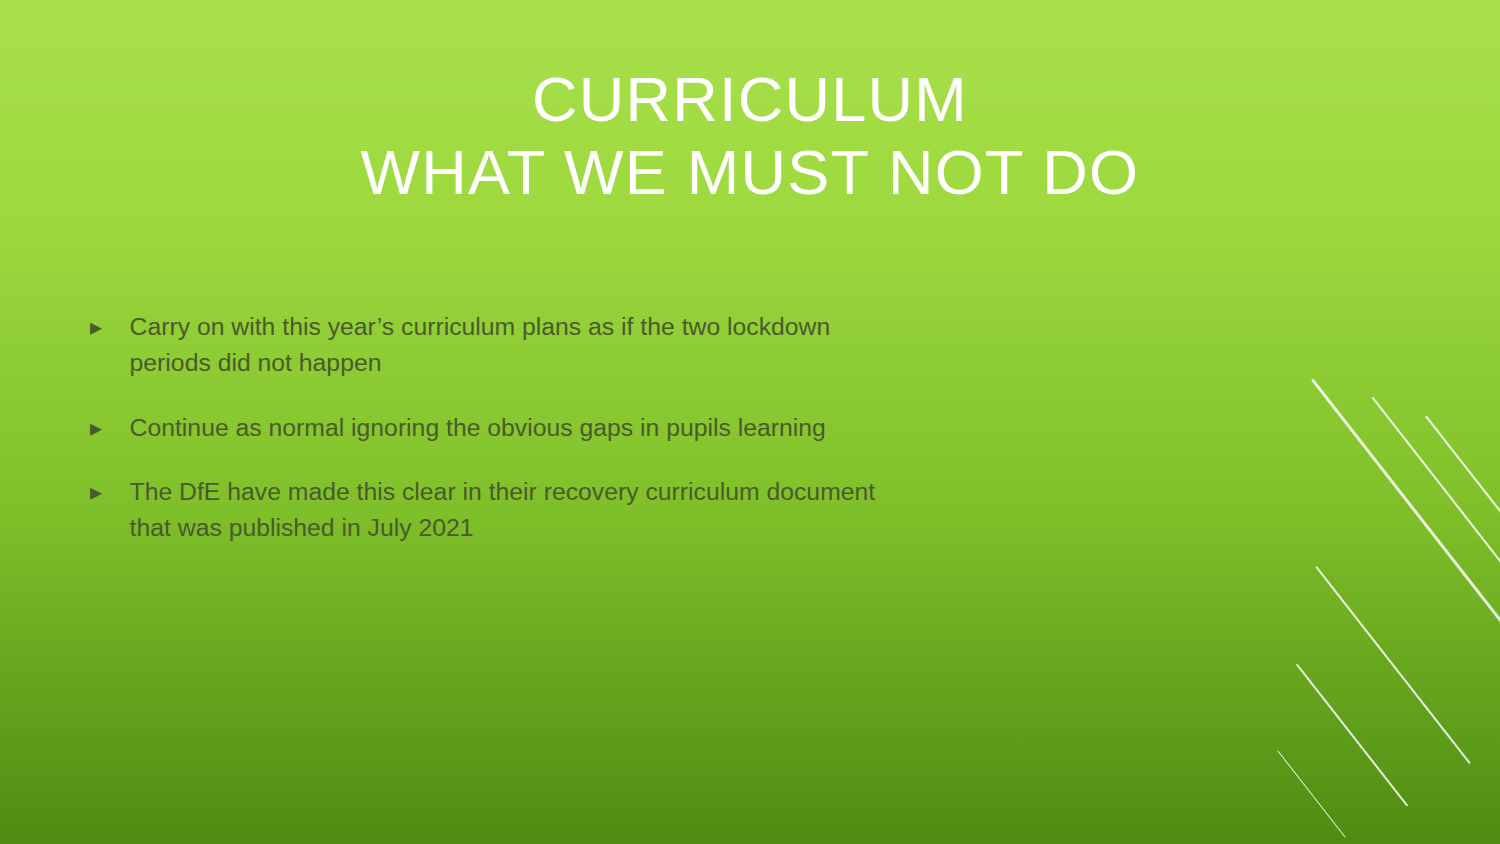CurriculumWhat We Must Not Do
Carry on with this year’s curriculum plans as if the two lockdown periods did not happen
Continue as normal ignoring the obvious gaps in pupils learning
The DfE have made this clear in their recovery curriculum document that was published in July 2021